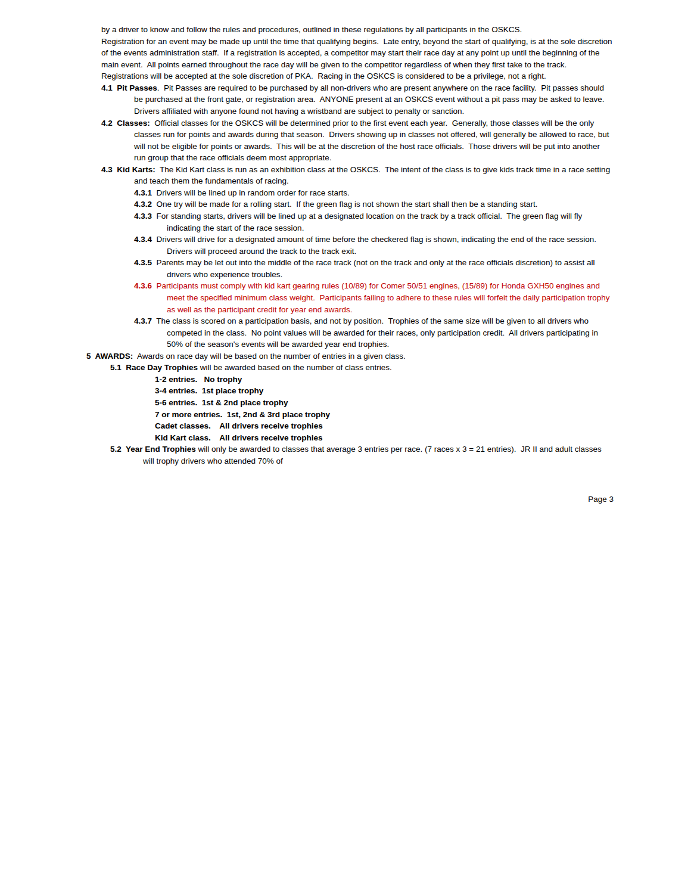by a driver to know and follow the rules and procedures, outlined in these regulations by all participants in the OSKCS.
Registration for an event may be made up until the time that qualifying begins. Late entry, beyond the start of qualifying, is at the sole discretion of the events administration staff. If a registration is accepted, a competitor may start their race day at any point up until the beginning of the main event. All points earned throughout the race day will be given to the competitor regardless of when they first take to the track.
Registrations will be accepted at the sole discretion of PKA. Racing in the OSKCS is considered to be a privilege, not a right.
4.1 Pit Passes. Pit Passes are required to be purchased by all non-drivers who are present anywhere on the race facility. Pit passes should be purchased at the front gate, or registration area. ANYONE present at an OSKCS event without a pit pass may be asked to leave. Drivers affiliated with anyone found not having a wristband are subject to penalty or sanction.
4.2 Classes: Official classes for the OSKCS will be determined prior to the first event each year. Generally, those classes will be the only classes run for points and awards during that season. Drivers showing up in classes not offered, will generally be allowed to race, but will not be eligible for points or awards. This will be at the discretion of the host race officials. Those drivers will be put into another run group that the race officials deem most appropriate.
4.3 Kid Karts: The Kid Kart class is run as an exhibition class at the OSKCS. The intent of the class is to give kids track time in a race setting and teach them the fundamentals of racing.
4.3.1 Drivers will be lined up in random order for race starts.
4.3.2 One try will be made for a rolling start. If the green flag is not shown the start shall then be a standing start.
4.3.3 For standing starts, drivers will be lined up at a designated location on the track by a track official. The green flag will fly indicating the start of the race session.
4.3.4 Drivers will drive for a designated amount of time before the checkered flag is shown, indicating the end of the race session. Drivers will proceed around the track to the track exit.
4.3.5 Parents may be let out into the middle of the race track (not on the track and only at the race officials discretion) to assist all drivers who experience troubles.
4.3.6 Participants must comply with kid kart gearing rules (10/89) for Comer 50/51 engines, (15/89) for Honda GXH50 engines and meet the specified minimum class weight. Participants failing to adhere to these rules will forfeit the daily participation trophy as well as the participant credit for year end awards.
4.3.7 The class is scored on a participation basis, and not by position. Trophies of the same size will be given to all drivers who competed in the class. No point values will be awarded for their races, only participation credit. All drivers participating in 50% of the season's events will be awarded year end trophies.
5 AWARDS: Awards on race day will be based on the number of entries in a given class.
5.1 Race Day Trophies will be awarded based on the number of class entries.
1-2 entries. No trophy
3-4 entries. 1st place trophy
5-6 entries. 1st & 2nd place trophy
7 or more entries. 1st, 2nd & 3rd place trophy
Cadet classes. All drivers receive trophies
Kid Kart class. All drivers receive trophies
5.2 Year End Trophies will only be awarded to classes that average 3 entries per race. (7 races x 3 = 21 entries). JR II and adult classes will trophy drivers who attended 70% of
Page 3